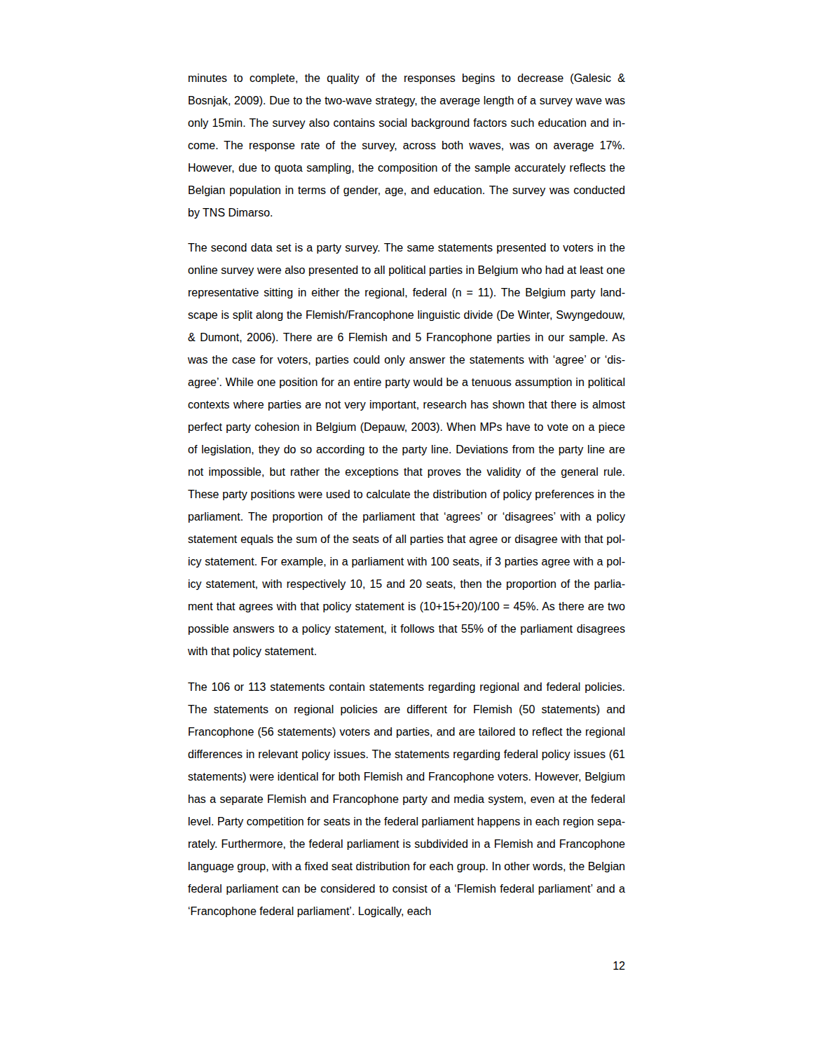minutes to complete, the quality of the responses begins to decrease (Galesic & Bosnjak, 2009). Due to the two-wave strategy, the average length of a survey wave was only 15min. The survey also contains social background factors such education and income. The response rate of the survey, across both waves, was on average 17%. However, due to quota sampling, the composition of the sample accurately reflects the Belgian population in terms of gender, age, and education. The survey was conducted by TNS Dimarso.
The second data set is a party survey. The same statements presented to voters in the online survey were also presented to all political parties in Belgium who had at least one representative sitting in either the regional, federal (n = 11). The Belgium party landscape is split along the Flemish/Francophone linguistic divide (De Winter, Swyngedouw, & Dumont, 2006). There are 6 Flemish and 5 Francophone parties in our sample. As was the case for voters, parties could only answer the statements with ‘agree’ or ‘disagree’. While one position for an entire party would be a tenuous assumption in political contexts where parties are not very important, research has shown that there is almost perfect party cohesion in Belgium (Depauw, 2003). When MPs have to vote on a piece of legislation, they do so according to the party line. Deviations from the party line are not impossible, but rather the exceptions that proves the validity of the general rule. These party positions were used to calculate the distribution of policy preferences in the parliament. The proportion of the parliament that ‘agrees’ or ‘disagrees’ with a policy statement equals the sum of the seats of all parties that agree or disagree with that policy statement. For example, in a parliament with 100 seats, if 3 parties agree with a policy statement, with respectively 10, 15 and 20 seats, then the proportion of the parliament that agrees with that policy statement is (10+15+20)/100 = 45%. As there are two possible answers to a policy statement, it follows that 55% of the parliament disagrees with that policy statement.
The 106 or 113 statements contain statements regarding regional and federal policies. The statements on regional policies are different for Flemish (50 statements) and Francophone (56 statements) voters and parties, and are tailored to reflect the regional differences in relevant policy issues. The statements regarding federal policy issues (61 statements) were identical for both Flemish and Francophone voters. However, Belgium has a separate Flemish and Francophone party and media system, even at the federal level. Party competition for seats in the federal parliament happens in each region separately. Furthermore, the federal parliament is subdivided in a Flemish and Francophone language group, with a fixed seat distribution for each group. In other words, the Belgian federal parliament can be considered to consist of a ‘Flemish federal parliament’ and a ‘Francophone federal parliament’. Logically, each
12